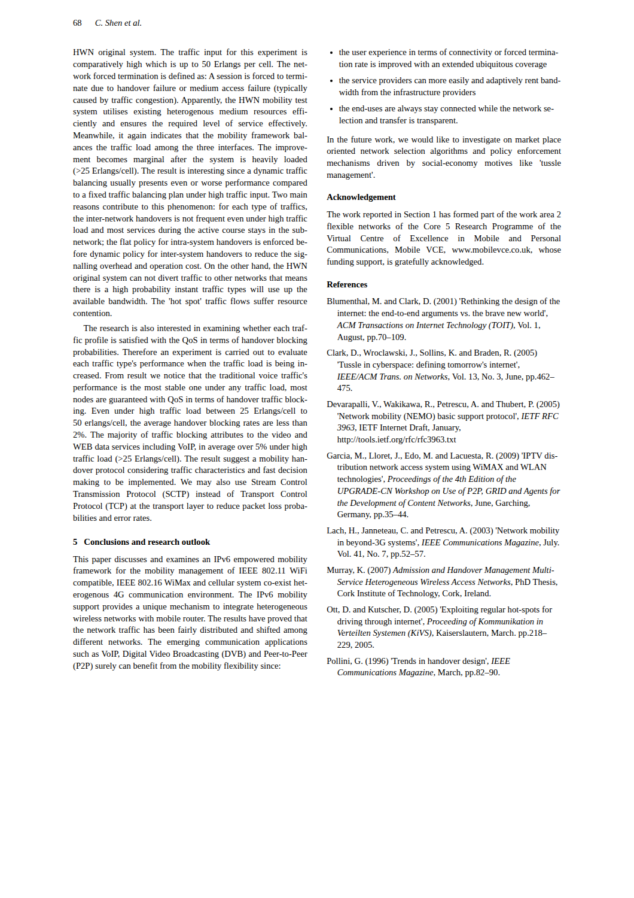68 C. Shen et al.
HWN original system. The traffic input for this experiment is comparatively high which is up to 50 Erlangs per cell. The network forced termination is defined as: A session is forced to terminate due to handover failure or medium access failure (typically caused by traffic congestion). Apparently, the HWN mobility test system utilises existing heterogenous medium resources efficiently and ensures the required level of service effectively. Meanwhile, it again indicates that the mobility framework balances the traffic load among the three interfaces. The improvement becomes marginal after the system is heavily loaded (>25 Erlangs/cell). The result is interesting since a dynamic traffic balancing usually presents even or worse performance compared to a fixed traffic balancing plan under high traffic input. Two main reasons contribute to this phenomenon: for each type of traffics, the inter-network handovers is not frequent even under high traffic load and most services during the active course stays in the sub-network; the flat policy for intra-system handovers is enforced before dynamic policy for inter-system handovers to reduce the signalling overhead and operation cost. On the other hand, the HWN original system can not divert traffic to other networks that means there is a high probability instant traffic types will use up the available bandwidth. The 'hot spot' traffic flows suffer resource contention.
The research is also interested in examining whether each traffic profile is satisfied with the QoS in terms of handover blocking probabilities. Therefore an experiment is carried out to evaluate each traffic type's performance when the traffic load is being increased. From result we notice that the traditional voice traffic's performance is the most stable one under any traffic load, most nodes are guaranteed with QoS in terms of handover traffic blocking. Even under high traffic load between 25 Erlangs/cell to 50 erlangs/cell, the average handover blocking rates are less than 2%. The majority of traffic blocking attributes to the video and WEB data services including VoIP, in average over 5% under high traffic load (>25 Erlangs/cell). The result suggest a mobility handover protocol considering traffic characteristics and fast decision making to be implemented. We may also use Stream Control Transmission Protocol (SCTP) instead of Transport Control Protocol (TCP) at the transport layer to reduce packet loss probabilities and error rates.
5 Conclusions and research outlook
This paper discusses and examines an IPv6 empowered mobility framework for the mobility management of IEEE 802.11 WiFi compatible, IEEE 802.16 WiMax and cellular system co-exist heterogenous 4G communication environment. The IPv6 mobility support provides a unique mechanism to integrate heterogeneous wireless networks with mobile router. The results have proved that the network traffic has been fairly distributed and shifted among different networks. The emerging communication applications such as VoIP, Digital Video Broadcasting (DVB) and Peer-to-Peer (P2P) surely can benefit from the mobility flexibility since:
the user experience in terms of connectivity or forced termination rate is improved with an extended ubiquitous coverage
the service providers can more easily and adaptively rent bandwidth from the infrastructure providers
the end-uses are always stay connected while the network selection and transfer is transparent.
In the future work, we would like to investigate on market place oriented network selection algorithms and policy enforcement mechanisms driven by social-economy motives like 'tussle management'.
Acknowledgement
The work reported in Section 1 has formed part of the work area 2 flexible networks of the Core 5 Research Programme of the Virtual Centre of Excellence in Mobile and Personal Communications, Mobile VCE, www.mobilevce.co.uk, whose funding support, is gratefully acknowledged.
References
Blumenthal, M. and Clark, D. (2001) 'Rethinking the design of the internet: the end-to-end arguments vs. the brave new world', ACM Transactions on Internet Technology (TOIT), Vol. 1, August, pp.70–109.
Clark, D., Wroclawski, J., Sollins, K. and Braden, R. (2005) 'Tussle in cyberspace: defining tomorrow's internet', IEEE/ACM Trans. on Networks, Vol. 13, No. 3, June, pp.462–475.
Devarapalli, V., Wakikawa, R., Petrescu, A. and Thubert, P. (2005) 'Network mobility (NEMO) basic support protocol', IETF RFC 3963, IETF Internet Draft, January, http://tools.ietf.org/rfc/rfc3963.txt
Garcia, M., Lloret, J., Edo, M. and Lacuesta, R. (2009) 'IPTV distribution network access system using WiMAX and WLAN technologies', Proceedings of the 4th Edition of the UPGRADE-CN Workshop on Use of P2P, GRID and Agents for the Development of Content Networks, June, Garching, Germany, pp.35–44.
Lach, H., Janneteau, C. and Petrescu, A. (2003) 'Network mobility in beyond-3G systems', IEEE Communications Magazine, July. Vol. 41, No. 7, pp.52–57.
Murray, K. (2007) Admission and Handover Management Multi-Service Heterogeneous Wireless Access Networks, PhD Thesis, Cork Institute of Technology, Cork, Ireland.
Ott, D. and Kutscher, D. (2005) 'Exploiting regular hot-spots for driving through internet', Proceeding of Kommunikation in Verteilten Systemen (KiVS), Kaiserslautern, March. pp.218–229, 2005.
Pollini, G. (1996) 'Trends in handover design', IEEE Communications Magazine, March, pp.82–90.